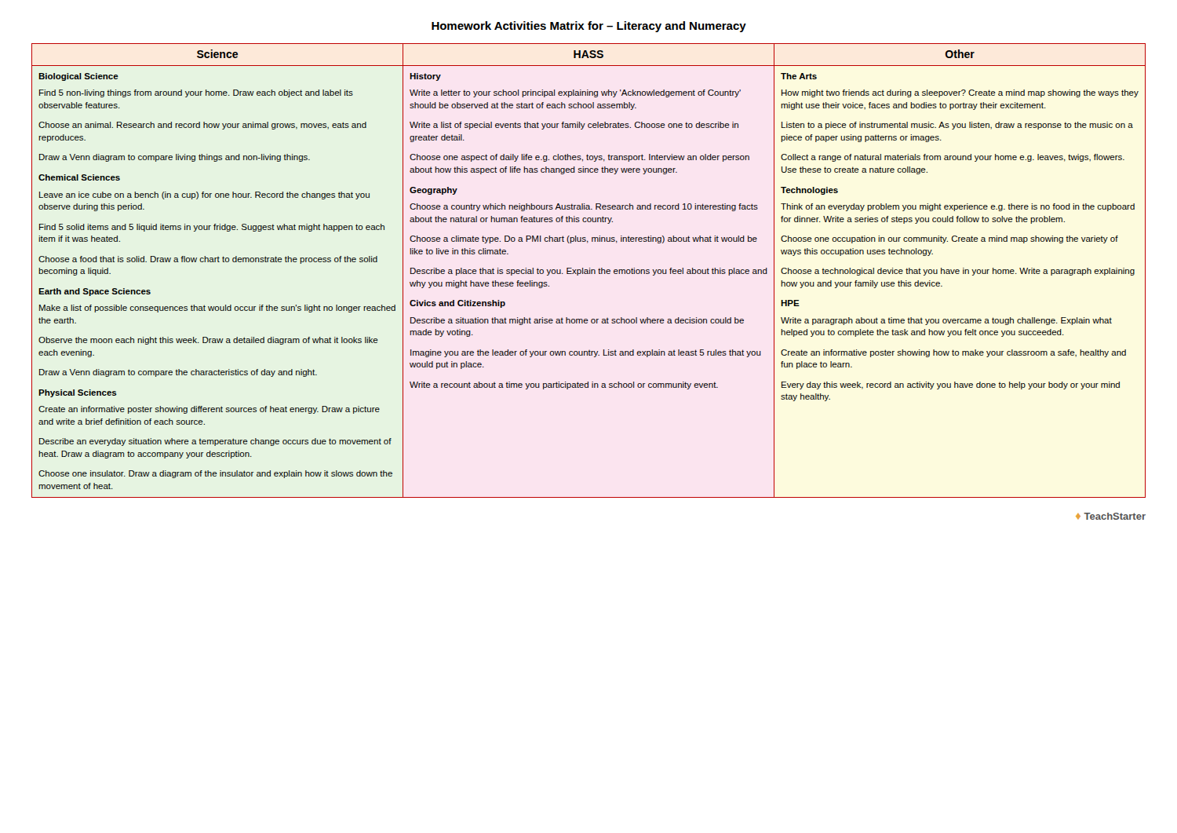Homework Activities Matrix for – Literacy and Numeracy
| Science | HASS | Other |
| --- | --- | --- |
| Biological Science Find 5 non-living things from around your home. Draw each object and label its observable features. Choose an animal. Research and record how your animal grows, moves, eats and reproduces. Draw a Venn diagram to compare living things and non-living things. Chemical Sciences Leave an ice cube on a bench (in a cup) for one hour. Record the changes that you observe during this period. Find 5 solid items and 5 liquid items in your fridge. Suggest what might happen to each item if it was heated. Choose a food that is solid. Draw a flow chart to demonstrate the process of the solid becoming a liquid. Earth and Space Sciences Make a list of possible consequences that would occur if the sun's light no longer reached the earth. Observe the moon each night this week. Draw a detailed diagram of what it looks like each evening. Draw a Venn diagram to compare the characteristics of day and night. Physical Sciences Create an informative poster showing different sources of heat energy. Draw a picture and write a brief definition of each source. Describe an everyday situation where a temperature change occurs due to movement of heat. Draw a diagram to accompany your description. Choose one insulator. Draw a diagram of the insulator and explain how it slows down the movement of heat. | History Write a letter to your school principal explaining why 'Acknowledgement of Country' should be observed at the start of each school assembly. Write a list of special events that your family celebrates. Choose one to describe in greater detail. Choose one aspect of daily life e.g. clothes, toys, transport. Interview an older person about how this aspect of life has changed since they were younger. Geography Choose a country which neighbours Australia. Research and record 10 interesting facts about the natural or human features of this country. Choose a climate type. Do a PMI chart (plus, minus, interesting) about what it would be like to live in this climate. Describe a place that is special to you. Explain the emotions you feel about this place and why you might have these feelings. Civics and Citizenship Describe a situation that might arise at home or at school where a decision could be made by voting. Imagine you are the leader of your own country. List and explain at least 5 rules that you would put in place. Write a recount about a time you participated in a school or community event. | The Arts How might two friends act during a sleepover? Create a mind map showing the ways they might use their voice, faces and bodies to portray their excitement. Listen to a piece of instrumental music. As you listen, draw a response to the music on a piece of paper using patterns or images. Collect a range of natural materials from around your home e.g. leaves, twigs, flowers. Use these to create a nature collage. Technologies Think of an everyday problem you might experience e.g. there is no food in the cupboard for dinner. Write a series of steps you could follow to solve the problem. Choose one occupation in our community. Create a mind map showing the variety of ways this occupation uses technology. Choose a technological device that you have in your home. Write a paragraph explaining how you and your family use this device. HPE Write a paragraph about a time that you overcame a tough challenge. Explain what helped you to complete the task and how you felt once you succeeded. Create an informative poster showing how to make your classroom a safe, healthy and fun place to learn. Every day this week, record an activity you have done to help your body or your mind stay healthy. |
♦ TeachStarter